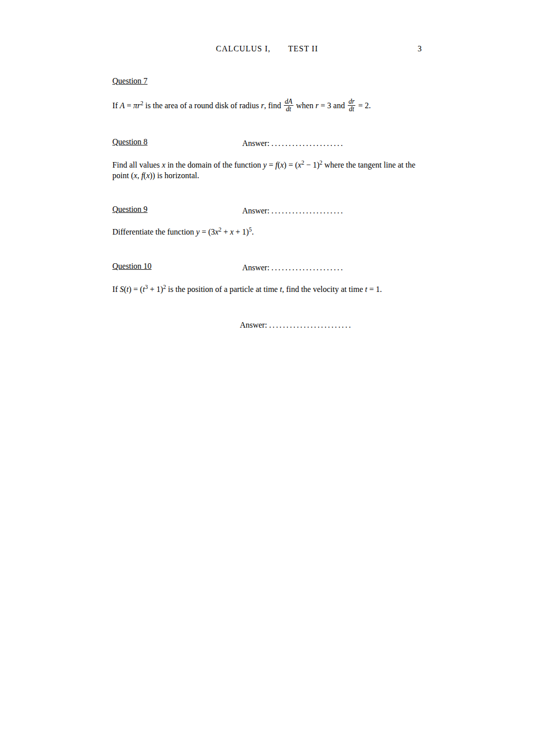CALCULUS I, TEST II 3
Question 7
If A = πr2 is the area of a round disk of radius r, find dA dt when r = 3 and dr dt = 2.
Answer: .....................
Question 8
Find all values x in the domain of the function y = f(x) = (x2 − 1)2 where the tangent line at the point (x, f(x)) is horizontal.
Answer: .....................
Question 9
Differentiate the function y = (3x2 + x + 1)5.
Answer: .....................
Question 10
If S(t) = (t3 + 1)2 is the position of a particle at time t, find the velocity at time t = 1.
Answer: ........................